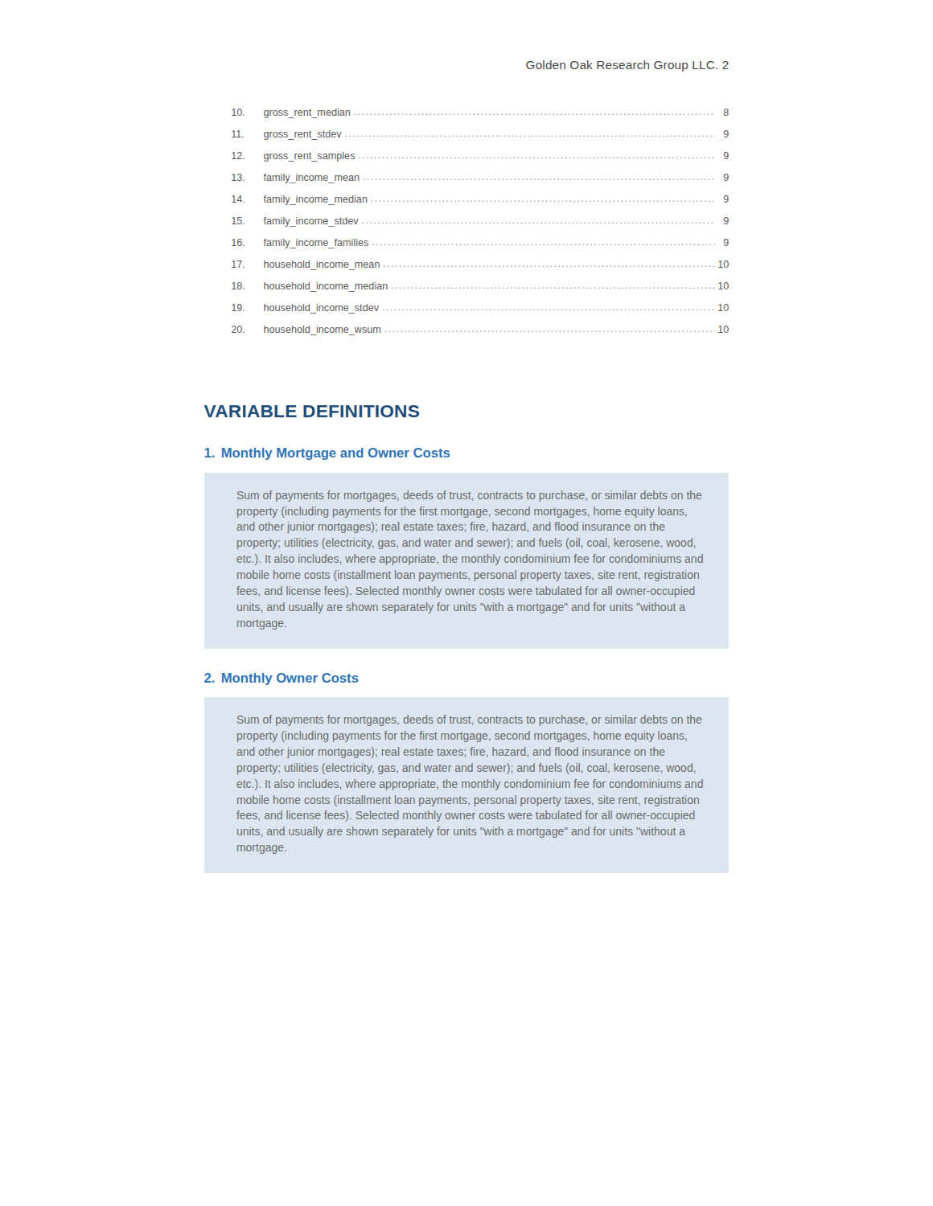Golden Oak Research Group LLC. 2
10. gross_rent_median .................................................................................................................................. 8
11. gross_rent_stdev .................................................................................................................................... 9
12. gross_rent_samples ................................................................................................................................ 9
13. family_income_mean ............................................................................................................................... 9
14. family_income_median ............................................................................................................................ 9
15. family_income_stdev ................................................................................................................................ 9
16. family_income_families ........................................................................................................................... 9
17. household_income_mean ....................................................................................................................... 10
18. household_income_median .................................................................................................................... 10
19. household_income_stdev ....................................................................................................................... 10
20. household_income_wsum ....................................................................................................................... 10
VARIABLE DEFINITIONS
1. Monthly Mortgage and Owner Costs
Sum of payments for mortgages, deeds of trust, contracts to purchase, or similar debts on the property (including payments for the first mortgage, second mortgages, home equity loans, and other junior mortgages); real estate taxes; fire, hazard, and flood insurance on the property; utilities (electricity, gas, and water and sewer); and fuels (oil, coal, kerosene, wood, etc.). It also includes, where appropriate, the monthly condominium fee for condominiums and mobile home costs (installment loan payments, personal property taxes, site rent, registration fees, and license fees). Selected monthly owner costs were tabulated for all owner-occupied units, and usually are shown separately for units "with a mortgage" and for units "without a mortgage.
2. Monthly Owner Costs
Sum of payments for mortgages, deeds of trust, contracts to purchase, or similar debts on the property (including payments for the first mortgage, second mortgages, home equity loans, and other junior mortgages); real estate taxes; fire, hazard, and flood insurance on the property; utilities (electricity, gas, and water and sewer); and fuels (oil, coal, kerosene, wood, etc.). It also includes, where appropriate, the monthly condominium fee for condominiums and mobile home costs (installment loan payments, personal property taxes, site rent, registration fees, and license fees). Selected monthly owner costs were tabulated for all owner-occupied units, and usually are shown separately for units "with a mortgage" and for units "without a mortgage.